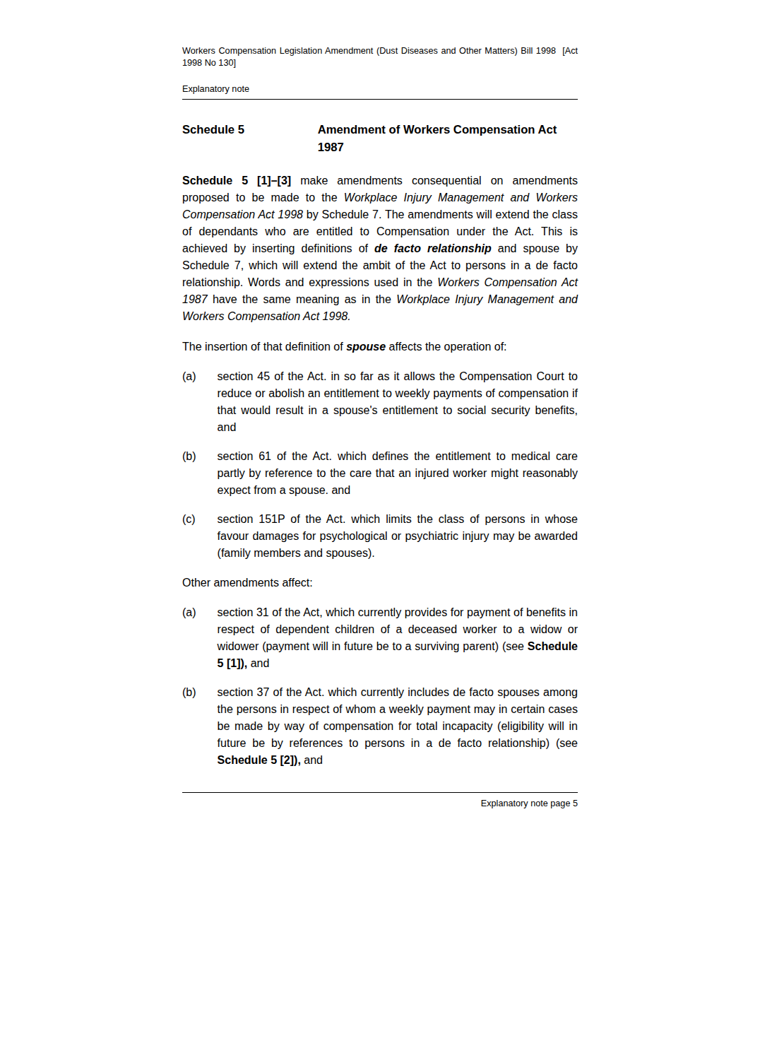Workers Compensation Legislation Amendment (Dust Diseases and Other Matters) Bill 1998 [Act 1998 No 130]
Explanatory note
Schedule 5 Amendment of Workers Compensation Act 1987
Schedule 5 [1]–[3] make amendments consequential on amendments proposed to be made to the Workplace Injury Management and Workers Compensation Act 1998 by Schedule 7. The amendments will extend the class of dependants who are entitled to Compensation under the Act. This is achieved by inserting definitions of de facto relationship and spouse by Schedule 7, which will extend the ambit of the Act to persons in a de facto relationship. Words and expressions used in the Workers Compensation Act 1987 have the same meaning as in the Workplace Injury Management and Workers Compensation Act 1998.
The insertion of that definition of spouse affects the operation of:
(a) section 45 of the Act. in so far as it allows the Compensation Court to reduce or abolish an entitlement to weekly payments of compensation if that would result in a spouse's entitlement to social security benefits, and
(b) section 61 of the Act. which defines the entitlement to medical care partly by reference to the care that an injured worker might reasonably expect from a spouse. and
(c) section 151P of the Act. which limits the class of persons in whose favour damages for psychological or psychiatric injury may be awarded (family members and spouses).
Other amendments affect:
(a) section 31 of the Act, which currently provides for payment of benefits in respect of dependent children of a deceased worker to a widow or widower (payment will in future be to a surviving parent) (see Schedule 5 [1]), and
(b) section 37 of the Act. which currently includes de facto spouses among the persons in respect of whom a weekly payment may in certain cases be made by way of compensation for total incapacity (eligibility will in future be by references to persons in a de facto relationship) (see Schedule 5 [2]), and
Explanatory note page 5